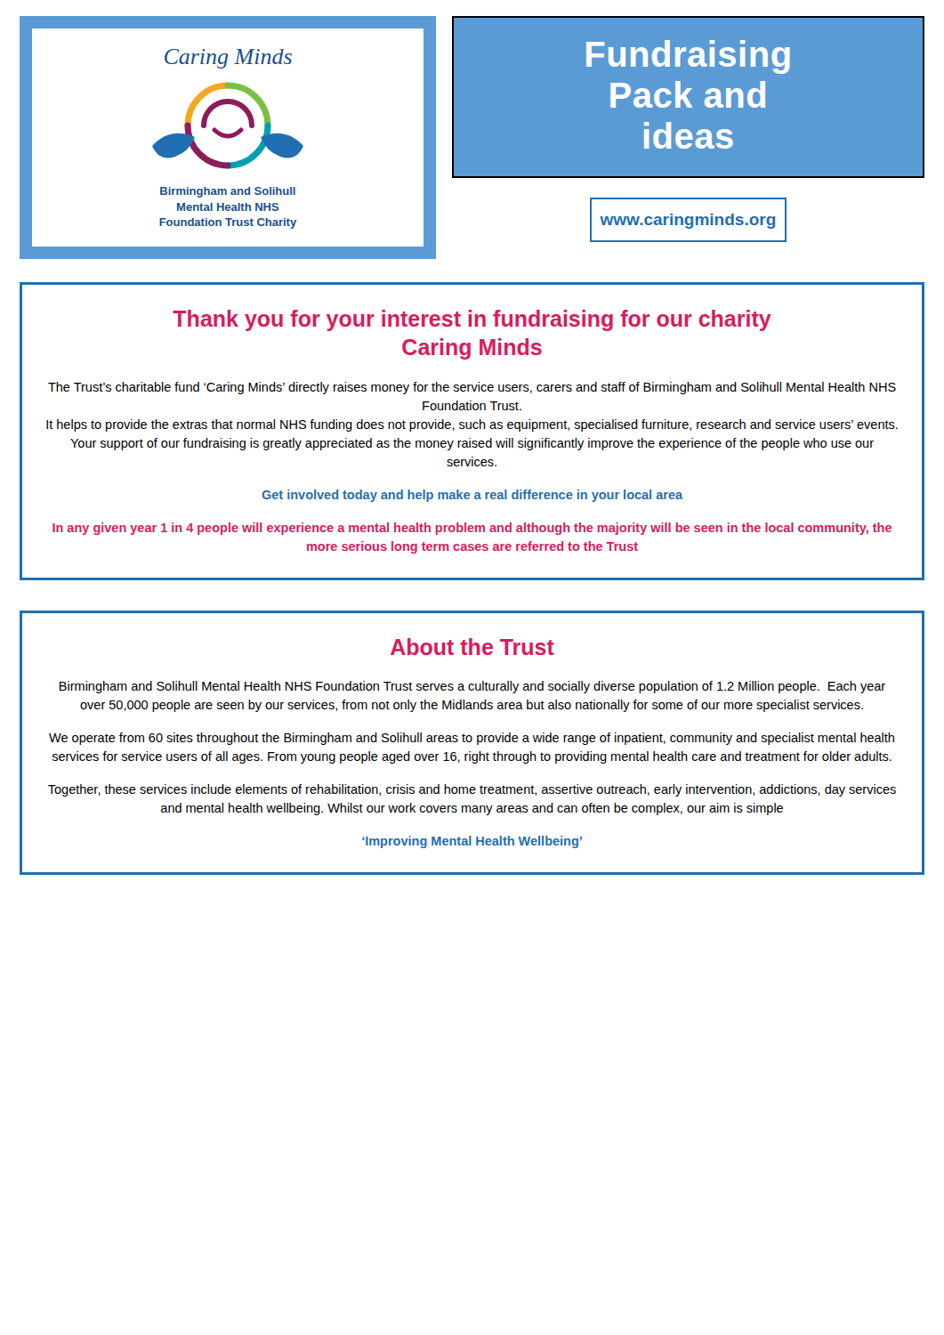Caring Minds
Birmingham and Solihull
Mental Health NHS
Foundation Trust Charity
Fundraising
Pack and
ideas
www.caringminds.org
Thank you for your interest in fundraising for our charity
Caring Minds
The Trust’s charitable fund ‘Caring Minds’ directly raises money for the service users, carers and staff of Birmingham and Solihull Mental Health NHS Foundation Trust.
It helps to provide the extras that normal NHS funding does not provide, such as equipment, specialised furniture, research and service users’ events. Your support of our fundraising is greatly appreciated as the money raised will significantly improve the experience of the people who use our services.
Get involved today and help make a real difference in your local area
In any given year 1 in 4 people will experience a mental health problem and although the majority will be seen in the local community, the more serious long term cases are referred to the Trust
About the Trust
Birmingham and Solihull Mental Health NHS Foundation Trust serves a culturally and socially diverse population of 1.2 Million people. Each year over 50,000 people are seen by our services, from not only the Midlands area but also nationally for some of our more specialist services.
We operate from 60 sites throughout the Birmingham and Solihull areas to provide a wide range of inpatient, community and specialist mental health services for service users of all ages. From young people aged over 16, right through to providing mental health care and treatment for older adults.
Together, these services include elements of rehabilitation, crisis and home treatment, assertive outreach, early intervention, addictions, day services and mental health wellbeing. Whilst our work covers many areas and can often be complex, our aim is simple
‘Improving Mental Health Wellbeing’